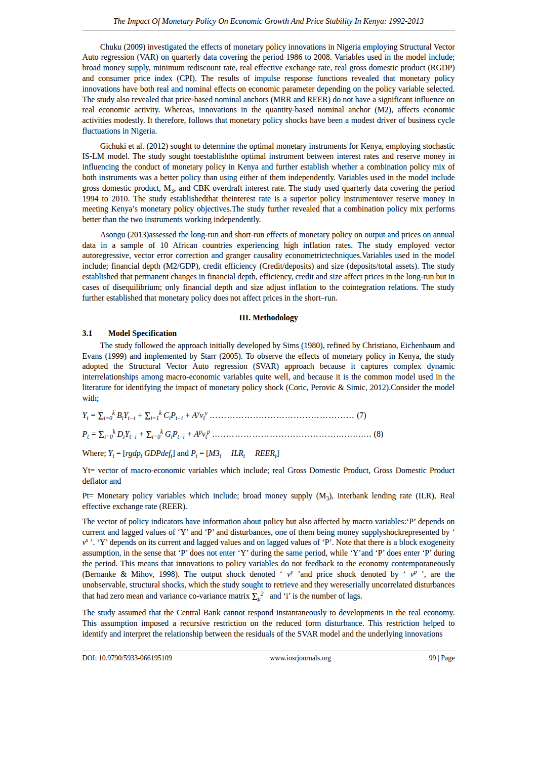The Impact Of Monetary Policy On Economic Growth And Price Stability In Kenya: 1992-2013
Chuku (2009) investigated the effects of monetary policy innovations in Nigeria employing Structural Vector Auto regression (VAR) on quarterly data covering the period 1986 to 2008. Variables used in the model include; broad money supply, minimum rediscount rate, real effective exchange rate, real gross domestic product (RGDP) and consumer price index (CPI). The results of impulse response functions revealed that monetary policy innovations have both real and nominal effects on economic parameter depending on the policy variable selected. The study also revealed that price-based nominal anchors (MRR and REER) do not have a significant influence on real economic activity. Whereas, innovations in the quantity-based nominal anchor (M2), affects economic activities modestly. It therefore, follows that monetary policy shocks have been a modest driver of business cycle fluctuations in Nigeria.
Gichuki et al. (2012) sought to determine the optimal monetary instruments for Kenya, employing stochastic IS-LM model. The study sought toestablishthe optimal instrument between interest rates and reserve money in influencing the conduct of monetary policy in Kenya and further establish whether a combination policy mix of both instruments was a better policy than using either of them independently. Variables used in the model include gross domestic product, M3, and CBK overdraft interest rate. The study used quarterly data covering the period 1994 to 2010. The study establishedthat theinterest rate is a superior policy instrumentover reserve money in meeting Kenya’s monetary policy objectives.The study further revealed that a combination policy mix performs better than the two instruments working independently.
Asongu (2013)assessed the long-run and short-run effects of monetary policy on output and prices on annual data in a sample of 10 African countries experiencing high inflation rates. The study employed vector autoregressive, vector error correction and granger causality econometrictechniques.Variables used in the model include; financial depth (M2/GDP), credit efficiency (Credit/deposits) and size (deposits/total assets). The study established that permanent changes in financial depth, efficiency, credit and size affect prices in the long-run but in cases of disequilibrium; only financial depth and size adjust inflation to the cointegration relations. The study further established that monetary policy does not affect prices in the short–run.
III. Methodology
3.1 Model Specification
The study followed the approach initially developed by Sims (1980), refined by Christiano, Eichenbaum and Evans (1999) and implemented by Starr (2005). To observe the effects of monetary policy in Kenya, the study adopted the Structural Vector Auto regression (SVAR) approach because it captures complex dynamic interrelationships among macro-economic variables quite well, and because it is the common model used in the literature for identifying the impact of monetary policy shock (Coric, Perovic & Simic, 2012).Consider the model with;
Yt = Σi=0k BiYt−i + Σi=1k CiPt−i + Ayvty ……………..…………………………… (7)
Pt = Σi=0k DiYt−i + Σi=0k GiPt−i + Apvtp …..……………………..…………...…....... (8)
Where; Yt = [rgdpt GDPdeft] and Pt = [M3t ILRt REERt]
Yt= vector of macro-economic variables which include; real Gross Domestic Product, Gross Domestic Product deflator and
Pt= Monetary policy variables which include; broad money supply (M3), interbank lending rate (ILR), Real effective exchange rate (REER).
The vector of policy indicators have information about policy but also affected by macro variables:‘P’ depends on current and lagged values of ‘Y’ and ‘P’ and disturbances, one of them being money supplyshockrepresented by ‘ vs ’. ‘Y’ depends on its current and lagged values and on lagged values of ‘P’. Note that there is a block exogeneity assumption, in the sense that ‘P’ does not enter ‘Y’ during the same period, while ‘Y’and ‘P’ does enter ‘P’ during the period. This means that innovations to policy variables do not feedback to the economy contemporaneously (Bernanke & Mihov, 1998). The output shock denoted ‘ vy ’and price shock denoted by ‘ vp ’, are the unobservable, structural shocks, which the study sought to retrieve and they wereserially uncorrelated disturbances that had zero mean and variance co-variance matrix Σμ2 and ‘i’ is the number of lags.
The study assumed that the Central Bank cannot respond instantaneously to developments in the real economy. This assumption imposed a recursive restriction on the reduced form disturbance. This restriction helped to identify and interpret the relationship between the residuals of the SVAR model and the underlying innovations
DOI: 10.9790/5933-066195109 www.iosrjournals.org 99 | Page